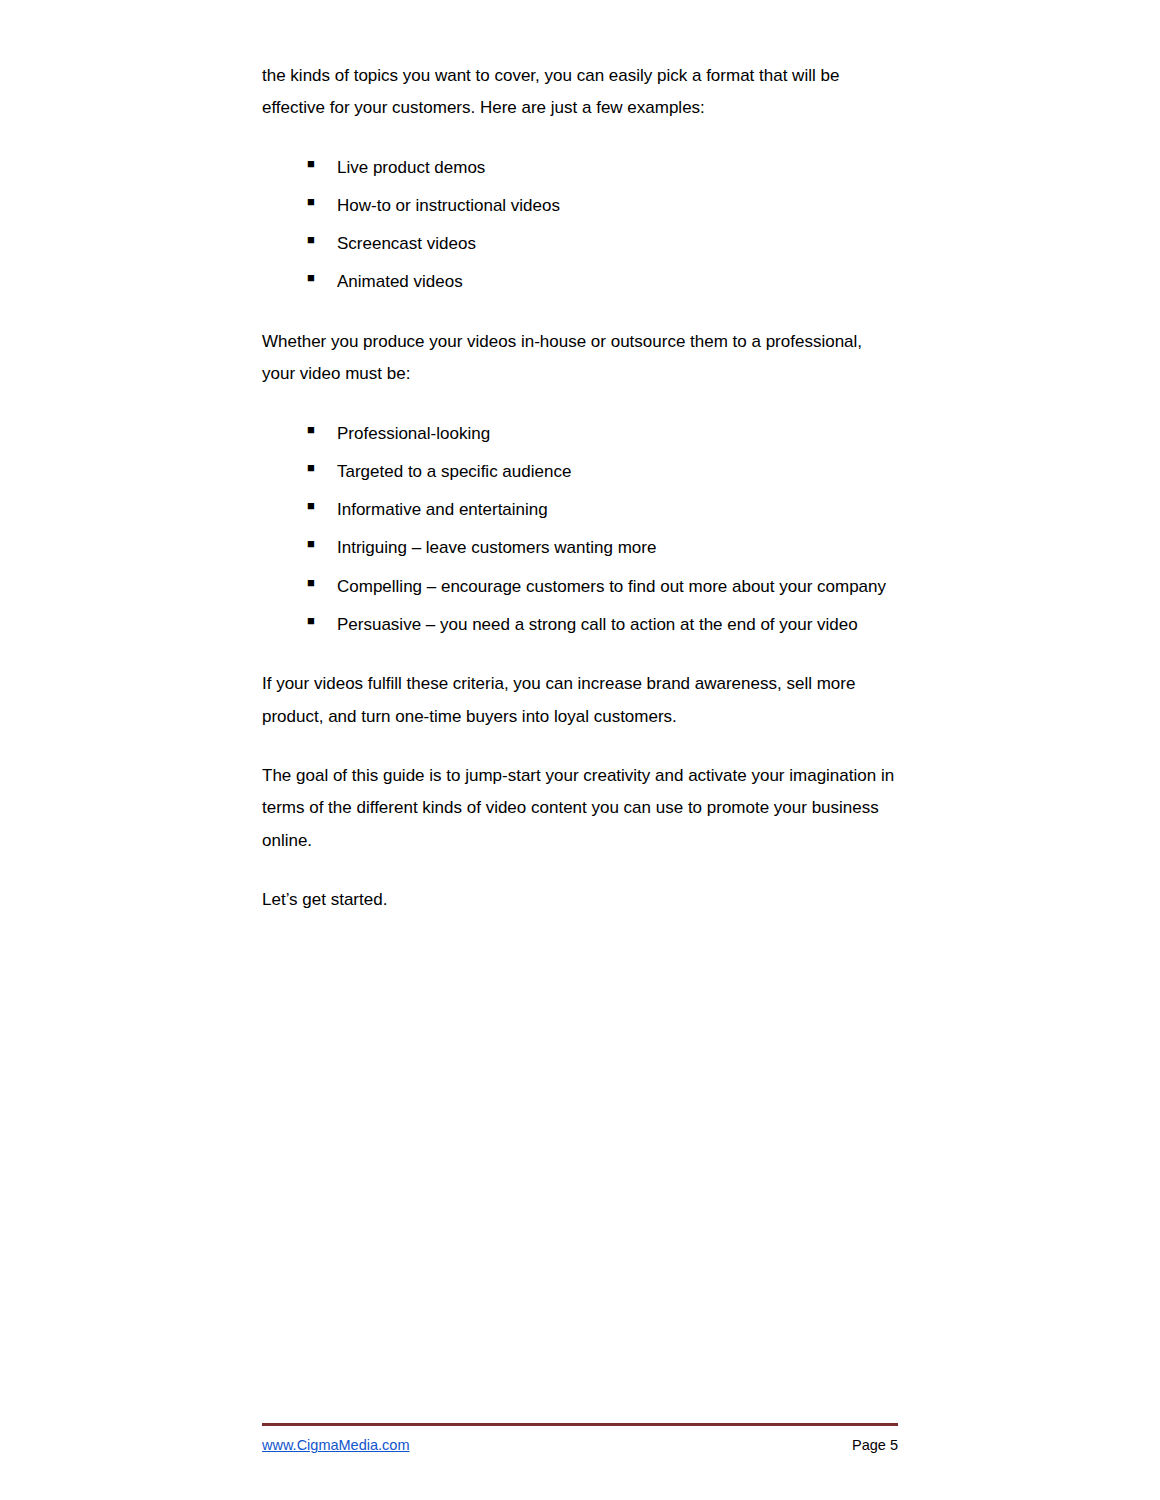the kinds of topics you want to cover, you can easily pick a format that will be effective for your customers. Here are just a few examples:
Live product demos
How-to or instructional videos
Screencast videos
Animated videos
Whether you produce your videos in-house or outsource them to a professional, your video must be:
Professional-looking
Targeted to a specific audience
Informative and entertaining
Intriguing – leave customers wanting more
Compelling – encourage customers to find out more about your company
Persuasive – you need a strong call to action at the end of your video
If your videos fulfill these criteria, you can increase brand awareness, sell more product, and turn one-time buyers into loyal customers.
The goal of this guide is to jump-start your creativity and activate your imagination in terms of the different kinds of video content you can use to promote your business online.
Let’s get started.
www.CigmaMedia.com Page 5